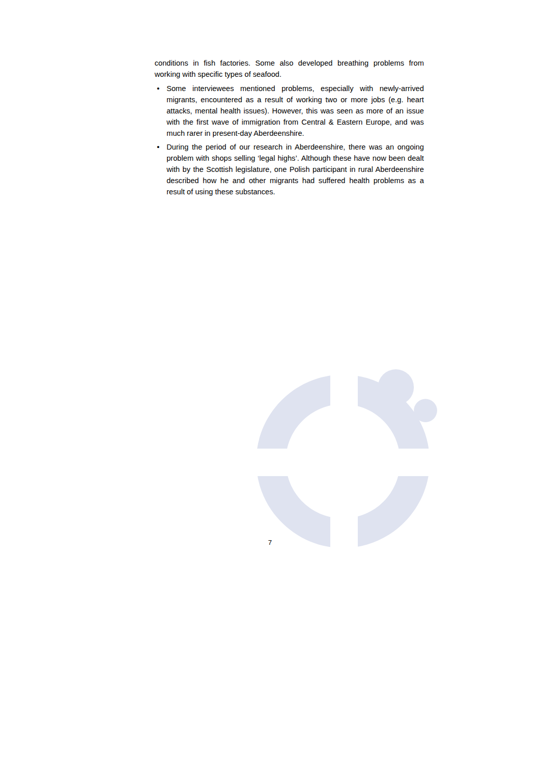conditions in fish factories. Some also developed breathing problems from working with specific types of seafood.
Some interviewees mentioned problems, especially with newly-arrived migrants, encountered as a result of working two or more jobs (e.g. heart attacks, mental health issues). However, this was seen as more of an issue with the first wave of immigration from Central & Eastern Europe, and was much rarer in present-day Aberdeenshire.
During the period of our research in Aberdeenshire, there was an ongoing problem with shops selling ‘legal highs’. Although these have now been dealt with by the Scottish legislature, one Polish participant in rural Aberdeenshire described how he and other migrants had suffered health problems as a result of using these substances.
7